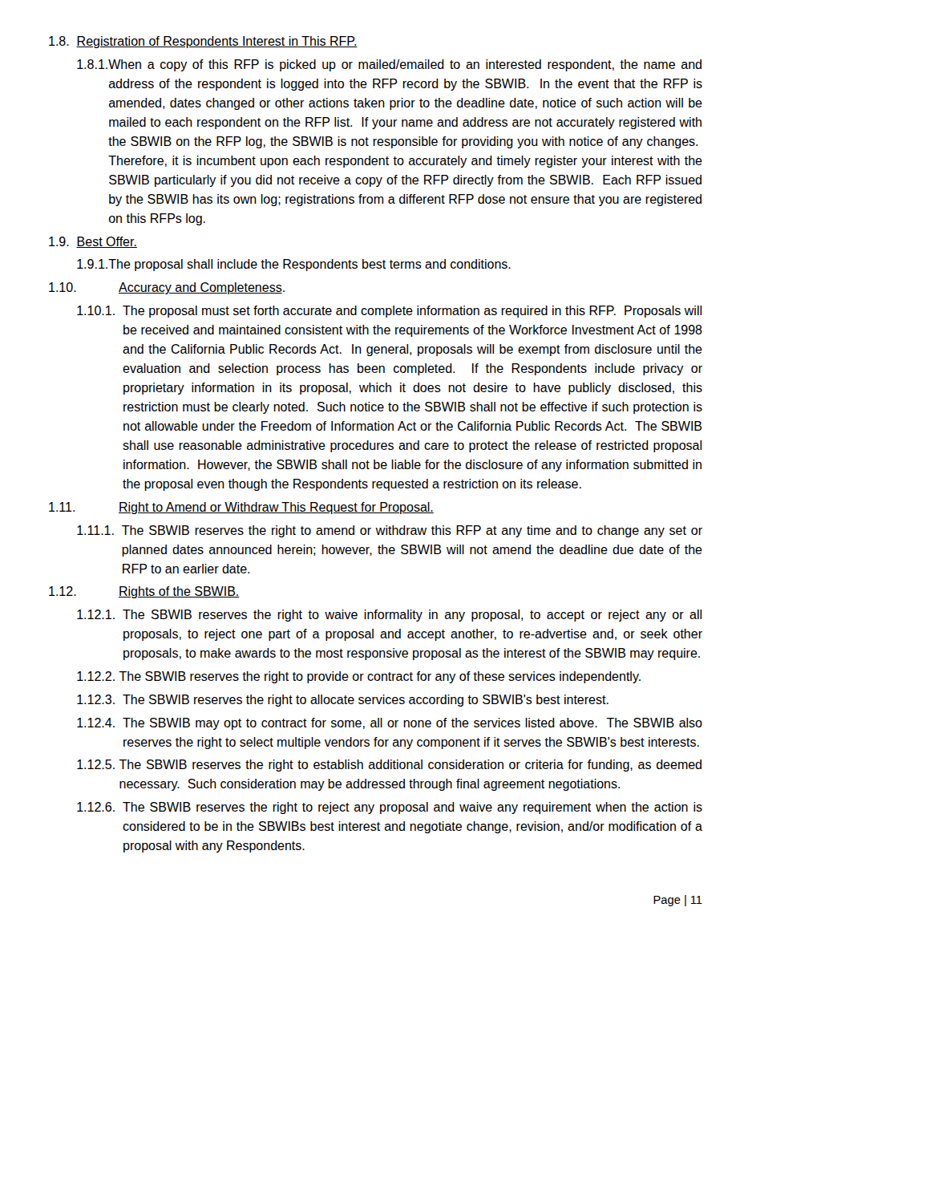1.8. Registration of Respondents Interest in This RFP.
1.8.1. When a copy of this RFP is picked up or mailed/emailed to an interested respondent, the name and address of the respondent is logged into the RFP record by the SBWIB. In the event that the RFP is amended, dates changed or other actions taken prior to the deadline date, notice of such action will be mailed to each respondent on the RFP list. If your name and address are not accurately registered with the SBWIB on the RFP log, the SBWIB is not responsible for providing you with notice of any changes. Therefore, it is incumbent upon each respondent to accurately and timely register your interest with the SBWIB particularly if you did not receive a copy of the RFP directly from the SBWIB. Each RFP issued by the SBWIB has its own log; registrations from a different RFP dose not ensure that you are registered on this RFPs log.
1.9. Best Offer.
1.9.1. The proposal shall include the Respondents best terms and conditions.
1.10. Accuracy and Completeness.
1.10.1. The proposal must set forth accurate and complete information as required in this RFP. Proposals will be received and maintained consistent with the requirements of the Workforce Investment Act of 1998 and the California Public Records Act. In general, proposals will be exempt from disclosure until the evaluation and selection process has been completed. If the Respondents include privacy or proprietary information in its proposal, which it does not desire to have publicly disclosed, this restriction must be clearly noted. Such notice to the SBWIB shall not be effective if such protection is not allowable under the Freedom of Information Act or the California Public Records Act. The SBWIB shall use reasonable administrative procedures and care to protect the release of restricted proposal information. However, the SBWIB shall not be liable for the disclosure of any information submitted in the proposal even though the Respondents requested a restriction on its release.
1.11. Right to Amend or Withdraw This Request for Proposal.
1.11.1. The SBWIB reserves the right to amend or withdraw this RFP at any time and to change any set or planned dates announced herein; however, the SBWIB will not amend the deadline due date of the RFP to an earlier date.
1.12. Rights of the SBWIB.
1.12.1. The SBWIB reserves the right to waive informality in any proposal, to accept or reject any or all proposals, to reject one part of a proposal and accept another, to re-advertise and, or seek other proposals, to make awards to the most responsive proposal as the interest of the SBWIB may require.
1.12.2. The SBWIB reserves the right to provide or contract for any of these services independently.
1.12.3. The SBWIB reserves the right to allocate services according to SBWIB's best interest.
1.12.4. The SBWIB may opt to contract for some, all or none of the services listed above. The SBWIB also reserves the right to select multiple vendors for any component if it serves the SBWIB's best interests.
1.12.5. The SBWIB reserves the right to establish additional consideration or criteria for funding, as deemed necessary. Such consideration may be addressed through final agreement negotiations.
1.12.6. The SBWIB reserves the right to reject any proposal and waive any requirement when the action is considered to be in the SBWIBs best interest and negotiate change, revision, and/or modification of a proposal with any Respondents.
Page | 11